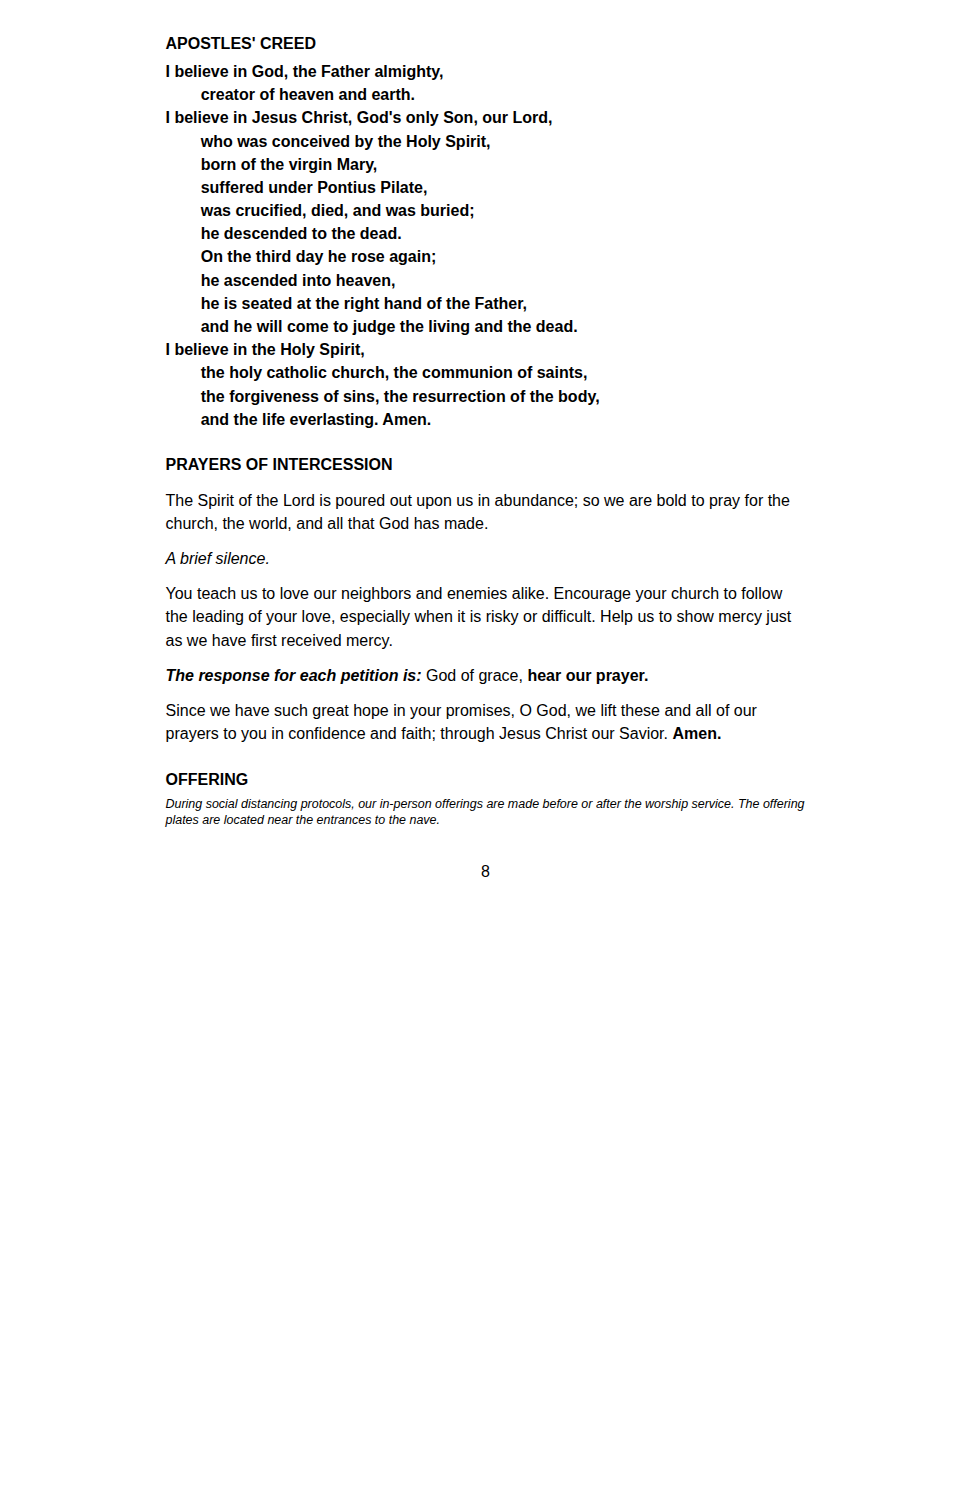Apostles' Creed
I believe in God, the Father almighty,
creator of heaven and earth.
I believe in Jesus Christ, God's only Son, our Lord,
who was conceived by the Holy Spirit,
born of the virgin Mary,
suffered under Pontius Pilate,
was crucified, died, and was buried;
he descended to the dead.
On the third day he rose again;
he ascended into heaven,
he is seated at the right hand of the Father,
and he will come to judge the living and the dead.
I believe in the Holy Spirit,
the holy catholic church, the communion of saints,
the forgiveness of sins, the resurrection of the body,
and the life everlasting. Amen.
Prayers of Intercession
The Spirit of the Lord is poured out upon us in abundance; so we are bold to pray for the church, the world, and all that God has made.
A brief silence.
You teach us to love our neighbors and enemies alike. Encourage your church to follow the leading of your love, especially when it is risky or difficult. Help us to show mercy just as we have first received mercy.
The response for each petition is: God of grace, hear our prayer.
Since we have such great hope in your promises, O God, we lift these and all of our prayers to you in confidence and faith; through Jesus Christ our Savior. Amen.
Offering
During social distancing protocols, our in-person offerings are made before or after the worship service. The offering plates are located near the entrances to the nave.
8